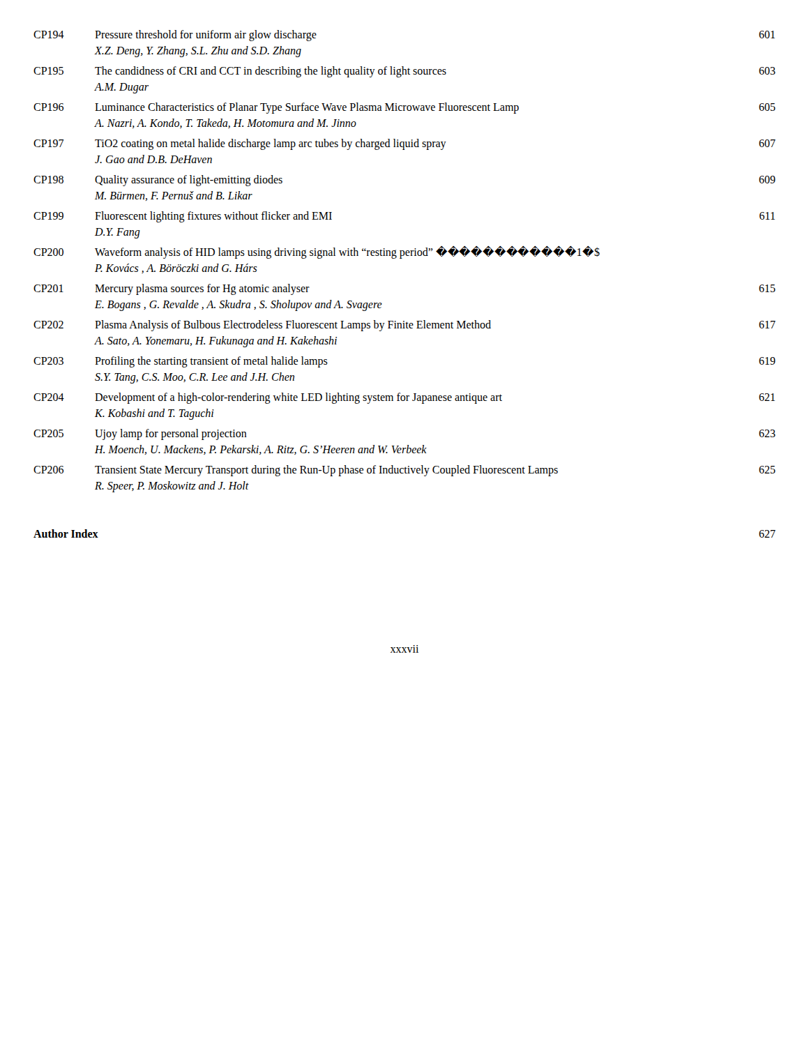| CP194 | Pressure threshold for uniform air glow discharge | 601 |
| | X.Z. Deng, Y. Zhang, S.L. Zhu and S.D. Zhang | |
| CP195 | The candidness of CRI and CCT in describing the light quality of light sources | 603 |
| | A.M. Dugar | |
| CP196 | Luminance Characteristics of Planar Type Surface Wave Plasma Microwave Fluorescent Lamp | 605 |
| | A. Nazri, A. Kondo, T. Takeda, H. Motomura and M. Jinno | |
| CP197 | TiO2 coating on metal halide discharge lamp arc tubes by charged liquid spray | 607 |
| | J. Gao and D.B. DeHaven | |
| CP198 | Quality assurance of light-emitting diodes | 609 |
| | M. Bürmen, F. Pernuš and B. Likar | |
| CP199 | Fluorescent lighting fixtures without flicker and EMI | 611 |
| | D.Y. Fang | |
| CP200 | Waveform analysis of HID lamps using driving signal with “resting period” ������������1�$ | |
| | P. Kovács , A. Böröczki and G. Hárs | |
| CP201 | Mercury plasma sources for Hg atomic analyser | 615 |
| | E. Bogans , G. Revalde , A. Skudra , S. Sholupov and A. Svagere | |
| CP202 | Plasma Analysis of Bulbous Electrodeless Fluorescent Lamps by Finite Element Method | 617 |
| | A. Sato, A. Yonemaru, H. Fukunaga and H. Kakehashi | |
| CP203 | Profiling the starting transient of metal halide lamps | 619 |
| | S.Y. Tang, C.S. Moo, C.R. Lee and J.H. Chen | |
| CP204 | Development of a high-color-rendering white LED lighting system for Japanese antique art | 621 |
| | K. Kobashi and T. Taguchi | |
| CP205 | Ujoy lamp for personal projection | 623 |
| | H. Moench, U. Mackens, P. Pekarski, A. Ritz, G. S’Heeren and W. Verbeek | |
| CP206 | Transient State Mercury Transport during the Run-Up phase of Inductively Coupled Fluorescent Lamps | 625 |
| | R. Speer, P. Moskowitz and J. Holt | |
Author Index 627
xxxvii